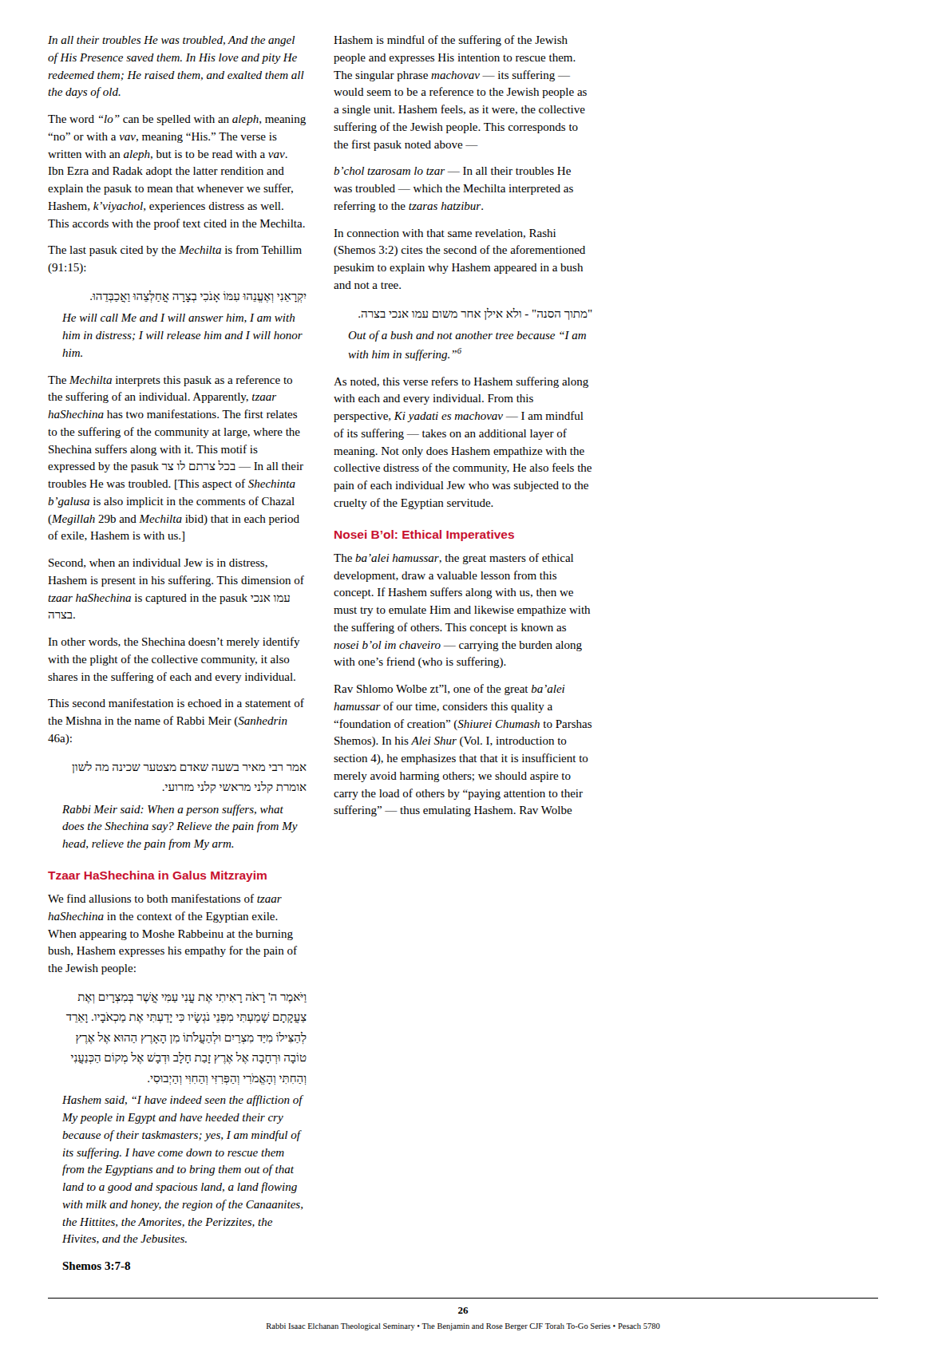In all their troubles He was troubled, And the angel of His Presence saved them. In His love and pity He redeemed them; He raised them, and exalted them all the days of old.
The word “lo” can be spelled with an aleph, meaning “no” or with a vav, meaning “His.” The verse is written with an aleph, but is to be read with a vav. Ibn Ezra and Radak adopt the latter rendition and explain the pasuk to mean that whenever we suffer, Hashem, k’viyachol, experiences distress as well. This accords with the proof text cited in the Mechilta.
The last pasuk cited by the Mechilta is from Tehillim (91:15):
יִקְרָאֵנִי וְאֶעֱנֵהוּ עִמּוֹ אָנֹכִי בְצָרָה אֲחַלְּצֵהוּ וַאֲכַבְּדֵהוּ.
He will call Me and I will answer him, I am with him in distress; I will release him and I will honor him.
The Mechilta interprets this pasuk as a reference to the suffering of an individual. Apparently, tzaar haShechina has two manifestations. The first relates to the suffering of the community at large, where the Shechina suffers along with it. This motif is expressed by the pasuk בכל צרתם לו צר — In all their troubles He was troubled. [This aspect of Shechinta b’galusa is also implicit in the comments of Chazal (Megillah 29b and Mechilta ibid) that in each period of exile, Hashem is with us.]
Second, when an individual Jew is in distress, Hashem is present in his suffering. This dimension of tzaar haShechina is captured in the pasuk עמו אנכי בצרה.
In other words, the Shechina doesn’t merely identify with the plight of the collective community, it also shares in the suffering of each and every individual.
This second manifestation is echoed in a statement of the Mishna in the name of Rabbi Meir (Sanhedrin 46a):
אמר רבי מאיר בשעה שאדם מצטער שכינה מה לשון אומרת קלני מראשי קלני מזרועי.
Rabbi Meir said: When a person suffers, what does the Shechina say? Relieve the pain from My head, relieve the pain from My arm.
Tzaar HaShechina in Galus Mitzrayim
We find allusions to both manifestations of tzaar haShechina in the context of the Egyptian exile. When appearing to Moshe Rabbeinu at the burning bush, Hashem expresses his empathy for the pain of the Jewish people:
וַיֹּאמֶר ה' רָאֹה רָאִיתִי אֶת עֳנִי עַמִּי אֲשֶׁר בְּמִצְרָיִם וְאֶת צַעֲקָתָם שָׁמַעְתִּי מִפְּנֵי נֹגְשָׂיו כִּי יָדַעְתִּי אֶת מַכְאֹבָיו. וָאֵרֵד לְהַצִּילוֹ מִיַּד מִצְרַיִם וּלְהַעֲלֹתוֹ מִן הָאָרֶץ הַהוּא אֶל אֶרֶץ טוֹבָה וּרְחָבָה אֶל אֶרֶץ זָבַת חָלָב וּדְבָשׁ אֶל מְקוֹם הַכְּנַעֲנִי וְהַחִתִּי וְהָאֱמֹרִי וְהַפְּרִזִּי וְהַחִוִּי וְהַיְבוּסִי.
Hashem said, “I have indeed seen the affliction of My people in Egypt and have heeded their cry because of their taskmasters; yes, I am mindful of its suffering. I have come down to rescue them from the Egyptians and to bring them out of that land to a good and spacious land, a land flowing with milk and honey, the region of the Canaanites, the Hittites, the Amorites, the Perizzites, the Hivites, and the Jebusites.
Shemos 3:7-8
Hashem is mindful of the suffering of the Jewish people and expresses His intention to rescue them. The singular phrase machovav — its suffering — would seem to be a reference to the Jewish people as a single unit. Hashem feels, as it were, the collective suffering of the Jewish people. This corresponds to the first pasuk noted above —
b’chol tzarosam lo tzar — In all their troubles He was troubled — which the Mechilta interpreted as referring to the tzaras hatzibur.
In connection with that same revelation, Rashi (Shemos 3:2) cites the second of the aforementioned pesukim to explain why Hashem appeared in a bush and not a tree.
"מתוך הסנה" - ולא אילן אחר משום עמו אנכי בצרה.
Out of a bush and not another tree because “I am with him in suffering.”6
As noted, this verse refers to Hashem suffering along with each and every individual. From this perspective, Ki yadati es machovav — I am mindful of its suffering — takes on an additional layer of meaning. Not only does Hashem empathize with the collective distress of the community, He also feels the pain of each individual Jew who was subjected to the cruelty of the Egyptian servitude.
Nosei B’ol: Ethical Imperatives
The ba’alei hamussar, the great masters of ethical development, draw a valuable lesson from this concept. If Hashem suffers along with us, then we must try to emulate Him and likewise empathize with the suffering of others. This concept is known as nosei b’ol im chaveiro — carrying the burden along with one’s friend (who is suffering).
Rav Shlomo Wolbe zt”l, one of the great ba’alei hamussar of our time, considers this quality a “foundation of creation” (Shiurei Chumash to Parshas Shemos). In his Alei Shur (Vol. I, introduction to section 4), he emphasizes that that it is insufficient to merely avoid harming others; we should aspire to carry the load of others by “paying attention to their suffering” — thus emulating Hashem. Rav Wolbe
26
Rabbi Isaac Elchanan Theological Seminary • The Benjamin and Rose Berger CJF Torah To-Go Series • Pesach 5780